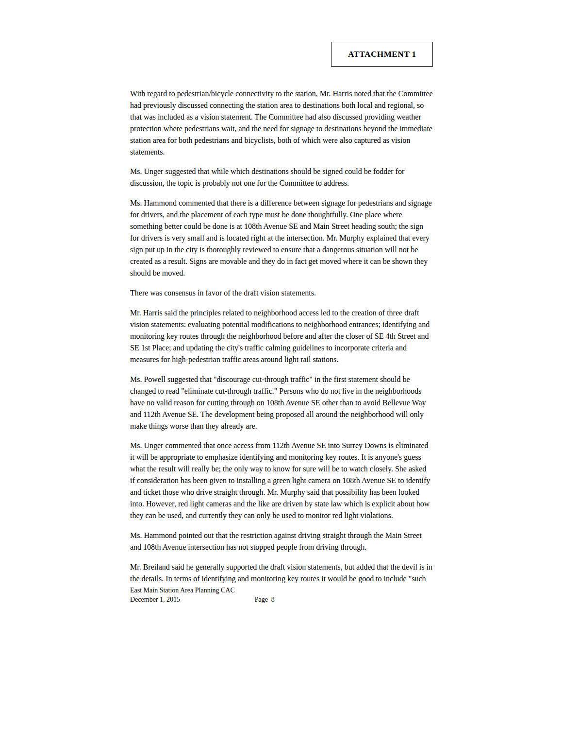ATTACHMENT 1
With regard to pedestrian/bicycle connectivity to the station, Mr. Harris noted that the Committee had previously discussed connecting the station area to destinations both local and regional, so that was included as a vision statement. The Committee had also discussed providing weather protection where pedestrians wait, and the need for signage to destinations beyond the immediate station area for both pedestrians and bicyclists, both of which were also captured as vision statements.
Ms. Unger suggested that while which destinations should be signed could be fodder for discussion, the topic is probably not one for the Committee to address.
Ms. Hammond commented that there is a difference between signage for pedestrians and signage for drivers, and the placement of each type must be done thoughtfully. One place where something better could be done is at 108th Avenue SE and Main Street heading south; the sign for drivers is very small and is located right at the intersection. Mr. Murphy explained that every sign put up in the city is thoroughly reviewed to ensure that a dangerous situation will not be created as a result. Signs are movable and they do in fact get moved where it can be shown they should be moved.
There was consensus in favor of the draft vision statements.
Mr. Harris said the principles related to neighborhood access led to the creation of three draft vision statements: evaluating potential modifications to neighborhood entrances; identifying and monitoring key routes through the neighborhood before and after the closer of SE 4th Street and SE 1st Place; and updating the city's traffic calming guidelines to incorporate criteria and measures for high-pedestrian traffic areas around light rail stations.
Ms. Powell suggested that "discourage cut-through traffic" in the first statement should be changed to read "eliminate cut-through traffic." Persons who do not live in the neighborhoods have no valid reason for cutting through on 108th Avenue SE other than to avoid Bellevue Way and 112th Avenue SE. The development being proposed all around the neighborhood will only make things worse than they already are.
Ms. Unger commented that once access from 112th Avenue SE into Surrey Downs is eliminated it will be appropriate to emphasize identifying and monitoring key routes. It is anyone's guess what the result will really be; the only way to know for sure will be to watch closely. She asked if consideration has been given to installing a green light camera on 108th Avenue SE to identify and ticket those who drive straight through. Mr. Murphy said that possibility has been looked into. However, red light cameras and the like are driven by state law which is explicit about how they can be used, and currently they can only be used to monitor red light violations.
Ms. Hammond pointed out that the restriction against driving straight through the Main Street and 108th Avenue intersection has not stopped people from driving through.
Mr. Breiland said he generally supported the draft vision statements, but added that the devil is in the details. In terms of identifying and monitoring key routes it would be good to include "such
East Main Station Area Planning CAC
December 1, 2015 Page 8